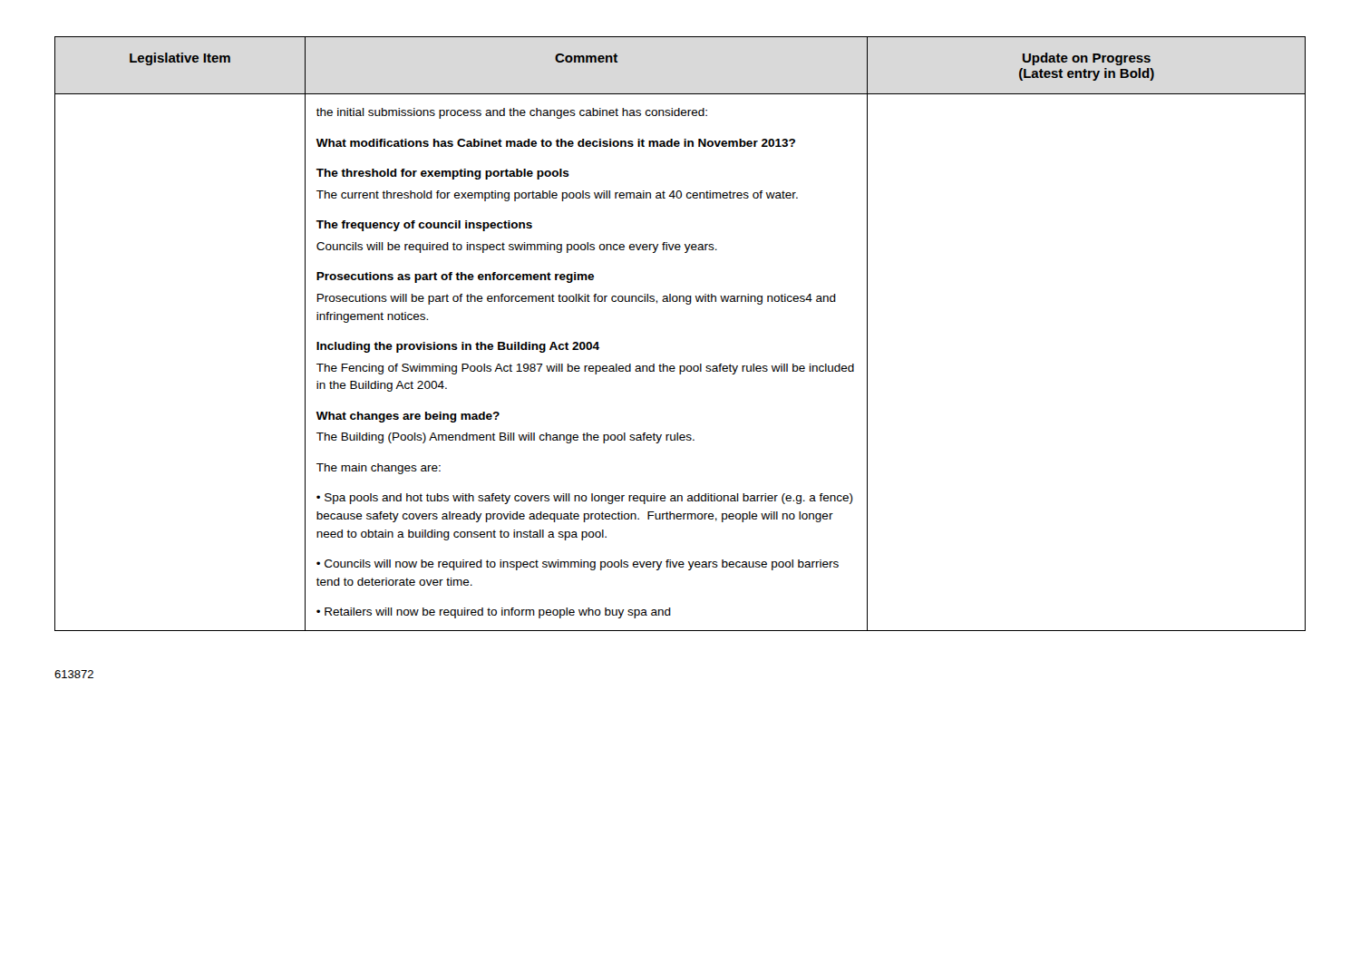| Legislative Item | Comment | Update on Progress (Latest entry in Bold) |
| --- | --- | --- |
| | the initial submissions process and the changes cabinet has considered: What modifications has Cabinet made to the decisions it made in November 2013? The threshold for exempting portable pools The current threshold for exempting portable pools will remain at 40 centimetres of water. The frequency of council inspections Councils will be required to inspect swimming pools once every five years. Prosecutions as part of the enforcement regime Prosecutions will be part of the enforcement toolkit for councils, along with warning notices4 and infringement notices. Including the provisions in the Building Act 2004 The Fencing of Swimming Pools Act 1987 will be repealed and the pool safety rules will be included in the Building Act 2004. What changes are being made? The Building (Pools) Amendment Bill will change the pool safety rules. The main changes are: • Spa pools and hot tubs with safety covers will no longer require an additional barrier (e.g. a fence) because safety covers already provide adequate protection. Furthermore, people will no longer need to obtain a building consent to install a spa pool. • Councils will now be required to inspect swimming pools every five years because pool barriers tend to deteriorate over time. • Retailers will now be required to inform people who buy spa and | |
613872